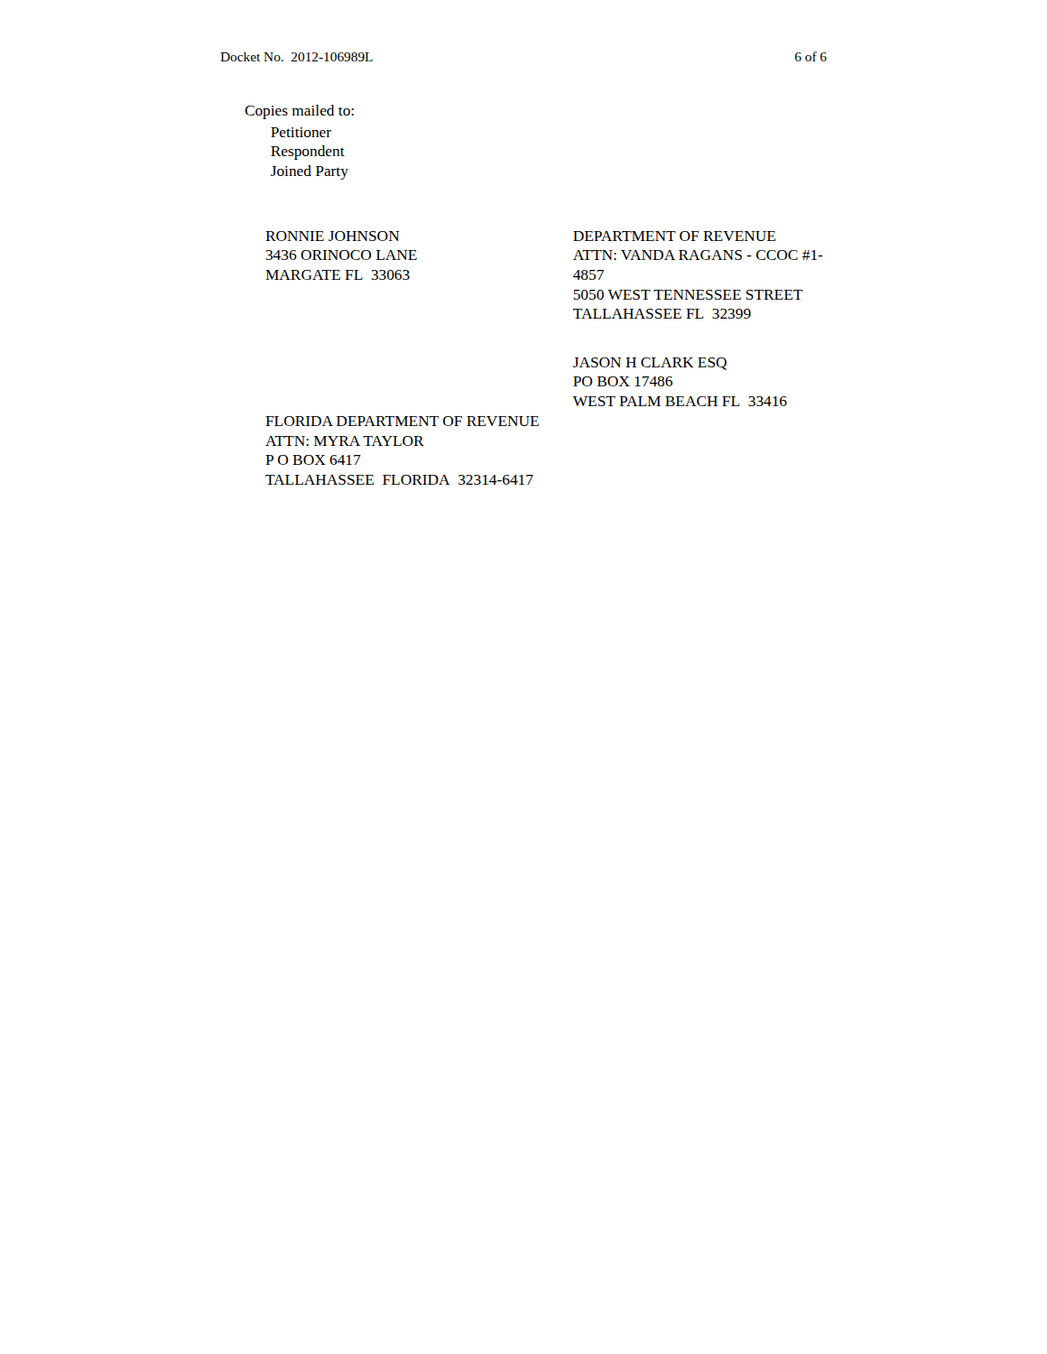Docket No. 2012-106989L
6 of 6
Copies mailed to:
Petitioner
Respondent
Joined Party
RONNIE JOHNSON 3436 ORINOCO LANE MARGATE FL 33063
DEPARTMENT OF REVENUE ATTN: VANDA RAGANS - CCOC #1-4857 5050 WEST TENNESSEE STREET TALLAHASSEE FL 32399
FLORIDA DEPARTMENT OF REVENUE ATTN: MYRA TAYLOR P O BOX 6417 TALLAHASSEE FLORIDA 32314-6417
JASON H CLARK ESQ PO BOX 17486 WEST PALM BEACH FL 33416